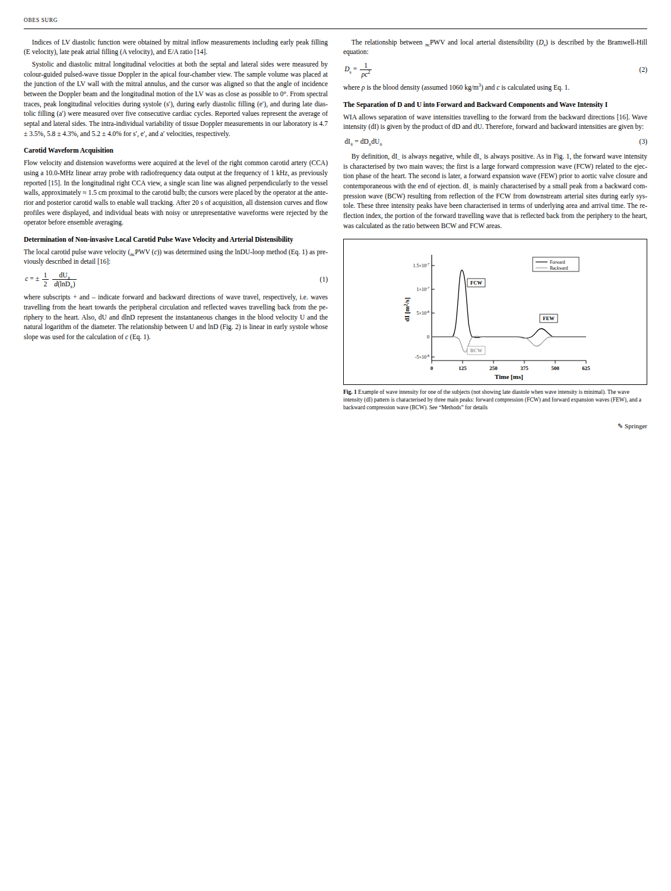OBES SURG
Indices of LV diastolic function were obtained by mitral inflow measurements including early peak filling (E velocity), late peak atrial filling (A velocity), and E/A ratio [14].
Systolic and diastolic mitral longitudinal velocities at both the septal and lateral sides were measured by colour-guided pulsed-wave tissue Doppler in the apical four-chamber view. The sample volume was placed at the junction of the LV wall with the mitral annulus, and the cursor was aligned so that the angle of incidence between the Doppler beam and the longitudinal motion of the LV was as close as possible to 0°. From spectral traces, peak longitudinal velocities during systole (s′), during early diastolic filling (e′), and during late diastolic filling (a′) were measured over five consecutive cardiac cycles. Reported values represent the average of septal and lateral sides. The intra-individual variability of tissue Doppler measurements in our laboratory is 4.7 ± 3.5%, 5.8 ± 4.3%, and 5.2 ± 4.0% for s′, e′, and a′ velocities, respectively.
Carotid Waveform Acquisition
Flow velocity and distension waveforms were acquired at the level of the right common carotid artery (CCA) using a 10.0-MHz linear array probe with radiofrequency data output at the frequency of 1 kHz, as previously reported [15]. In the longitudinal right CCA view, a single scan line was aligned perpendicularly to the vessel walls, approximately ≈ 1.5 cm proximal to the carotid bulb; the cursors were placed by the operator at the anterior and posterior carotid walls to enable wall tracking. After 20 s of acquisition, all distension curves and flow profiles were displayed, and individual beats with noisy or unrepresentative waveforms were rejected by the operator before ensemble averaging.
Determination of Non-invasive Local Carotid Pulse Wave Velocity and Arterial Distensibility
The local carotid pulse wave velocity (ncPWV (c)) was determined using the lnDU-loop method (Eq. 1) as previously described in detail [16]:
c = ± 12 dU± d(lnD±)
(1)
where subscripts + and – indicate forward and backward directions of wave travel, respectively, i.e. waves travelling from the heart towards the peripheral circulation and reflected waves travelling back from the periphery to the heart. Also, dU and dlnD represent the instantaneous changes in the blood velocity U and the natural logarithm of the diameter. The relationship between U and lnD (Fig. 2) is linear in early systole whose slope was used for the calculation of c (Eq. 1).
The relationship between ncPWV and local arterial distensibility (Ds) is described by the Bramwell-Hill equation:
Ds = 1 ρc2
(2)
where ρ is the blood density (assumed 1060 kg/m3) and c is calculated using Eq. 1.
The Separation of D and U into Forward and Backward Components and Wave Intensity I
WIA allows separation of wave intensities travelling to the forward from the backward directions [16]. Wave intensity (dI) is given by the product of dD and dU. Therefore, forward and backward intensities are given by:
dI± = dD±dU±
(3)
By definition, dI– is always negative, while dI+ is always positive. As in Fig. 1, the forward wave intensity is characterised by two main waves; the first is a large forward compression wave (FCW) related to the ejection phase of the heart. The second is later, a forward expansion wave (FEW) prior to aortic valve closure and contemporaneous with the end of ejection. dI– is mainly characterised by a small peak from a backward compression wave (BCW) resulting from reflection of the FCW from downstream arterial sites during early systole. These three intensity peaks have been characterised in terms of underlying area and arrival time. The reflection index, the portion of the forward travelling wave that is reflected back from the periphery to the heart, was calculated as the ratio between BCW and FCW areas.
1.5×10-7 1×10-7 5×10-8 0 -5×10-8 0 125 250 375 500 625 Time [ms] dI [m2/s] Forward Backward FCW FEW BCW
Fig. 1 Example of wave intensity for one of the subjects (not showing late diastole when wave intensity is minimal). The wave intensity (dI) pattern is characterised by three main peaks: forward compression (FCW) and forward expansion waves (FEW), and a backward compression wave (BCW). See “Methods” for details
✎ Springer